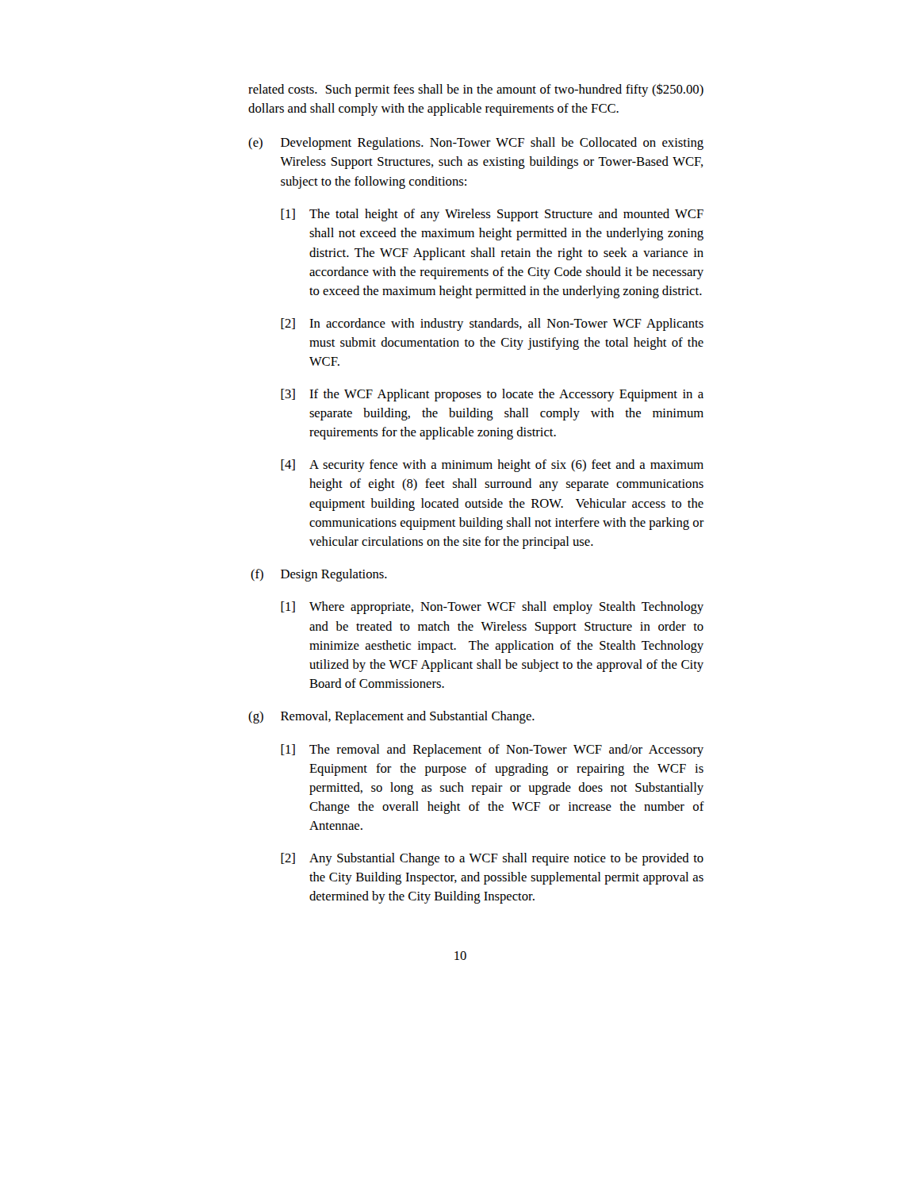related costs. Such permit fees shall be in the amount of two-hundred fifty ($250.00) dollars and shall comply with the applicable requirements of the FCC.
(e)
Development Regulations. Non-Tower WCF shall be Collocated on existing Wireless Support Structures, such as existing buildings or Tower-Based WCF, subject to the following conditions:
[1]
The total height of any Wireless Support Structure and mounted WCF shall not exceed the maximum height permitted in the underlying zoning district. The WCF Applicant shall retain the right to seek a variance in accordance with the requirements of the City Code should it be necessary to exceed the maximum height permitted in the underlying zoning district.
[2]
In accordance with industry standards, all Non-Tower WCF Applicants must submit documentation to the City justifying the total height of the WCF.
[3]
If the WCF Applicant proposes to locate the Accessory Equipment in a separate building, the building shall comply with the minimum requirements for the applicable zoning district.
[4]
A security fence with a minimum height of six (6) feet and a maximum height of eight (8) feet shall surround any separate communications equipment building located outside the ROW. Vehicular access to the communications equipment building shall not interfere with the parking or vehicular circulations on the site for the principal use.
(f)
Design Regulations.
[1]
Where appropriate, Non-Tower WCF shall employ Stealth Technology and be treated to match the Wireless Support Structure in order to minimize aesthetic impact. The application of the Stealth Technology utilized by the WCF Applicant shall be subject to the approval of the City Board of Commissioners.
(g)
Removal, Replacement and Substantial Change.
[1]
The removal and Replacement of Non-Tower WCF and/or Accessory Equipment for the purpose of upgrading or repairing the WCF is permitted, so long as such repair or upgrade does not Substantially Change the overall height of the WCF or increase the number of Antennae.
[2]
Any Substantial Change to a WCF shall require notice to be provided to the City Building Inspector, and possible supplemental permit approval as determined by the City Building Inspector.
10